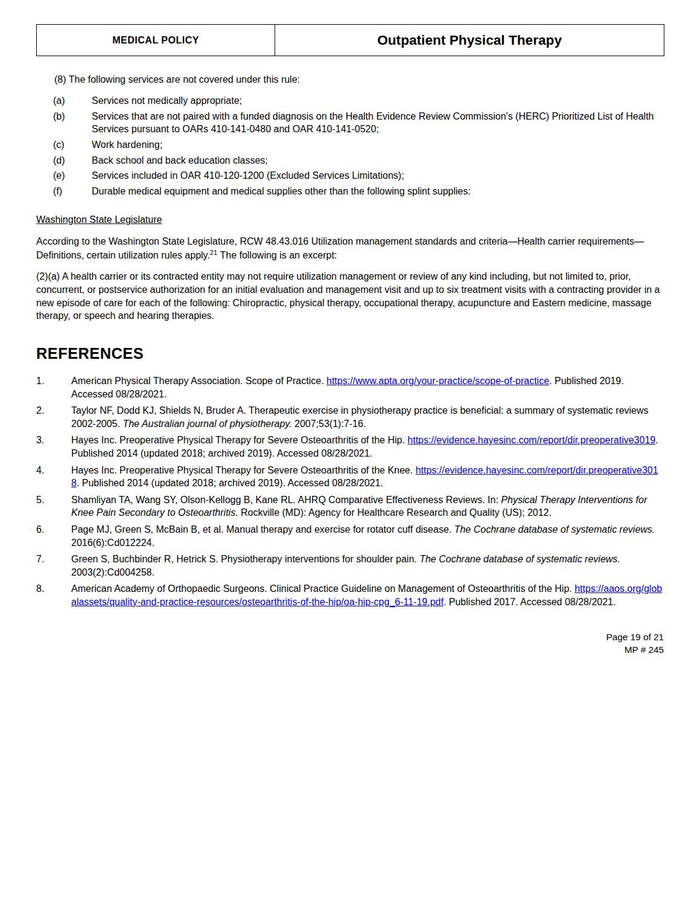MEDICAL POLICY
Outpatient Physical Therapy
(8) The following services are not covered under this rule:
(a) Services not medically appropriate;
(b) Services that are not paired with a funded diagnosis on the Health Evidence Review Commission's (HERC) Prioritized List of Health Services pursuant to OARs 410-141-0480 and OAR 410-141-0520;
(c) Work hardening;
(d) Back school and back education classes;
(e) Services included in OAR 410-120-1200 (Excluded Services Limitations);
(f) Durable medical equipment and medical supplies other than the following splint supplies:
Washington State Legislature
According to the Washington State Legislature, RCW 48.43.016 Utilization management standards and criteria—Health carrier requirements—Definitions, certain utilization rules apply.21 The following is an excerpt:
(2)(a) A health carrier or its contracted entity may not require utilization management or review of any kind including, but not limited to, prior, concurrent, or postservice authorization for an initial evaluation and management visit and up to six treatment visits with a contracting provider in a new episode of care for each of the following: Chiropractic, physical therapy, occupational therapy, acupuncture and Eastern medicine, massage therapy, or speech and hearing therapies.
REFERENCES
| 1. | American Physical Therapy Association. Scope of Practice. https://www.apta.org/your-practice/scope-of-practice . Published 2019. Accessed 08/28/2021. |
| 2. | Taylor NF, Dodd KJ, Shields N, Bruder A. Therapeutic exercise in physiotherapy practice is beneficial: a summary of systematic reviews 2002-2005. The Australian journal of physiotherapy. 2007;53(1):7-16. |
| 3. | Hayes Inc. Preoperative Physical Therapy for Severe Osteoarthritis of the Hip. https://evidence.hayesinc.com/report/dir.preoperative3019 . Published 2014 (updated 2018; archived 2019). Accessed 08/28/2021. |
| 4. | Hayes Inc. Preoperative Physical Therapy for Severe Osteoarthritis of the Knee. https://evidence.hayesinc.com/report/dir.preoperative3018 . Published 2014 (updated 2018; archived 2019). Accessed 08/28/2021. |
| 5. | Shamliyan TA, Wang SY, Olson-Kellogg B, Kane RL. AHRQ Comparative Effectiveness Reviews. In: Physical Therapy Interventions for Knee Pain Secondary to Osteoarthritis. Rockville (MD): Agency for Healthcare Research and Quality (US); 2012. |
| 6. | Page MJ, Green S, McBain B, et al. Manual therapy and exercise for rotator cuff disease. The Cochrane database of systematic reviews. 2016(6):Cd012224. |
| 7. | Green S, Buchbinder R, Hetrick S. Physiotherapy interventions for shoulder pain. The Cochrane database of systematic reviews. 2003(2):Cd004258. |
| 8. | American Academy of Orthopaedic Surgeons. Clinical Practice Guideline on Management of Osteoarthritis of the Hip. https://aaos.org/globalassets/quality-and-practice-resources/osteoarthritis-of-the-hip/oa-hip-cpg_6-11-19.pdf . Published 2017. Accessed 08/28/2021. |
Page 19 of 21
MP # 245